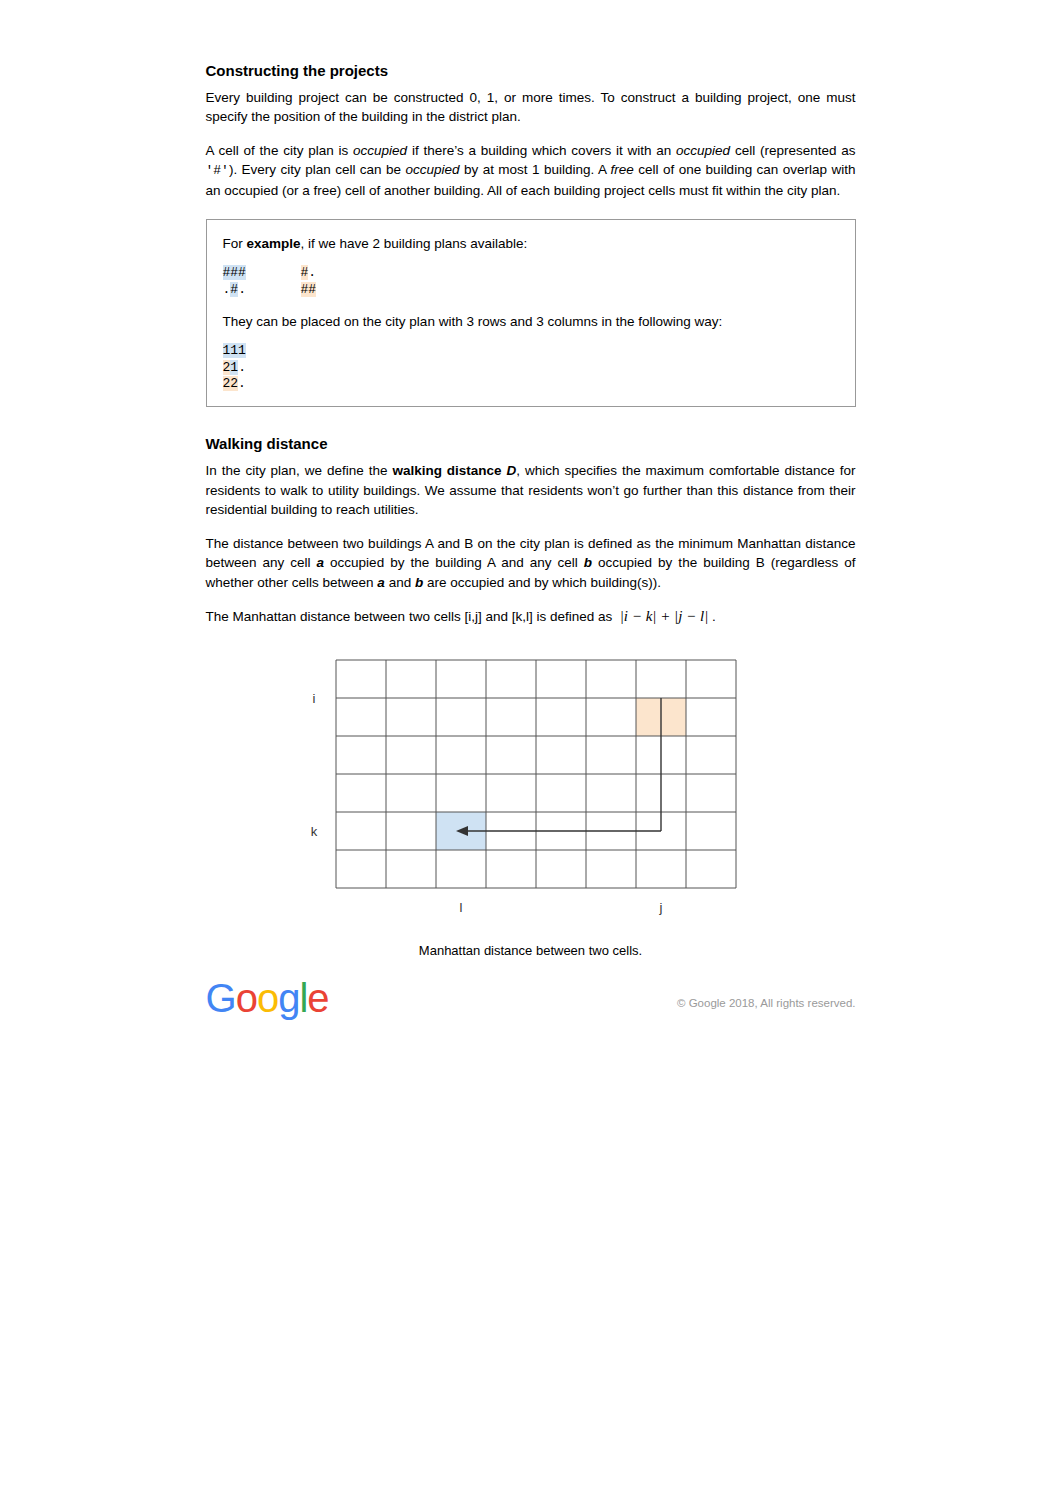Constructing the projects
Every building project can be constructed 0, 1, or more times. To construct a building project, one must specify the position of the building in the district plan.
A cell of the city plan is occupied if there’s a building which covers it with an occupied cell (represented as '#'). Every city plan cell can be occupied by at most 1 building. A free cell of one building can overlap with an occupied (or a free) cell of another building. All of each building project cells must fit within the city plan.
For example, if we have 2 building plans available:
### #. .#. ##
They can be placed on the city plan with 3 rows and 3 columns in the following way:
111 21. 22.
Walking distance
In the city plan, we define the walking distance D, which specifies the maximum comfortable distance for residents to walk to utility buildings. We assume that residents won’t go further than this distance from their residential building to reach utilities.
The distance between two buildings A and B on the city plan is defined as the minimum Manhattan distance between any cell a occupied by the building A and any cell b occupied by the building B (regardless of whether other cells between a and b are occupied and by which building(s)).
The Manhattan distance between two cells [i,j] and [k,l] is defined as |i − k| + |j − l| .
i k l j
Manhattan distance between two cells.
Google
© Google 2018, All rights reserved.